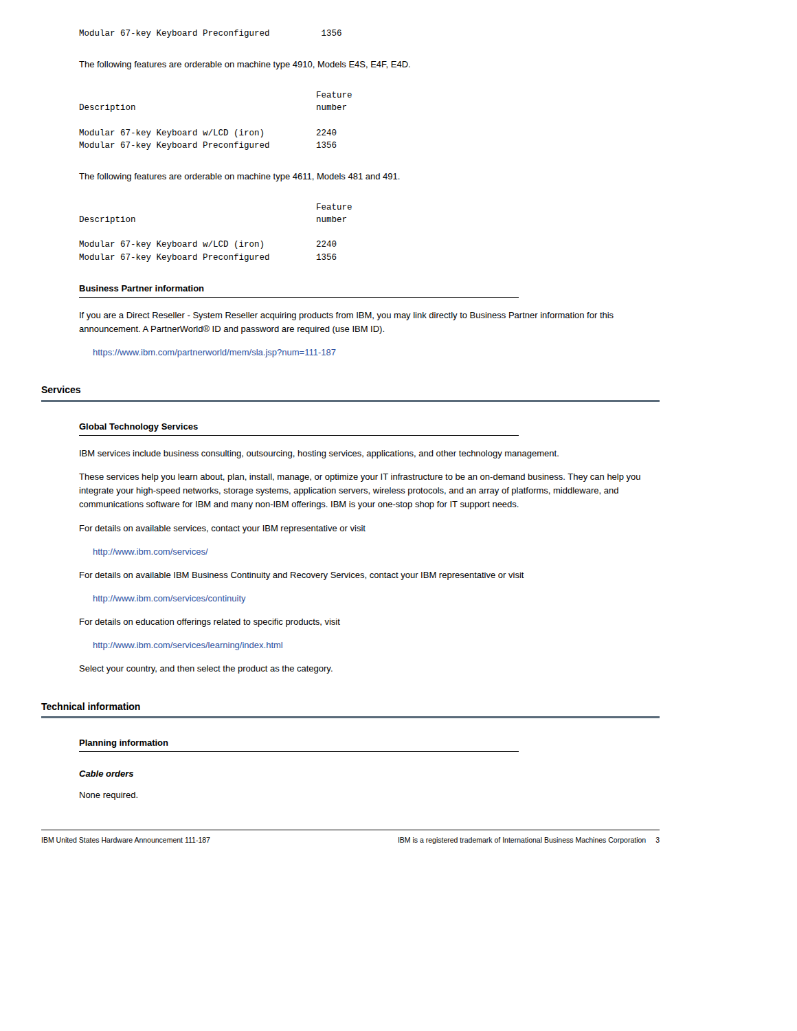Modular 67-key Keyboard Preconfigured          1356
The following features are orderable on machine type 4910, Models E4S, E4F, E4D.
                                              Feature
Description                                   number

Modular 67-key Keyboard w/LCD (iron)          2240
Modular 67-key Keyboard Preconfigured         1356
The following features are orderable on machine type 4611, Models 481 and 491.
                                              Feature
Description                                   number

Modular 67-key Keyboard w/LCD (iron)          2240
Modular 67-key Keyboard Preconfigured         1356
Business Partner information
If you are a Direct Reseller - System Reseller acquiring products from IBM, you may link directly to Business Partner information for this announcement. A PartnerWorld® ID and password are required (use IBM ID).
https://www.ibm.com/partnerworld/mem/sla.jsp?num=111-187
Services
Global Technology Services
IBM services include business consulting, outsourcing, hosting services, applications, and other technology management.
These services help you learn about, plan, install, manage, or optimize your IT infrastructure to be an on-demand business. They can help you integrate your high-speed networks, storage systems, application servers, wireless protocols, and an array of platforms, middleware, and communications software for IBM and many non-IBM offerings. IBM is your one-stop shop for IT support needs.
For details on available services, contact your IBM representative or visit
http://www.ibm.com/services/
For details on available IBM Business Continuity and Recovery Services, contact your IBM representative or visit
http://www.ibm.com/services/continuity
For details on education offerings related to specific products, visit
http://www.ibm.com/services/learning/index.html
Select your country, and then select the product as the category.
Technical information
Planning information
Cable orders
None required.
IBM United States Hardware Announcement 111-187 IBM is a registered trademark of International Business Machines Corporation3